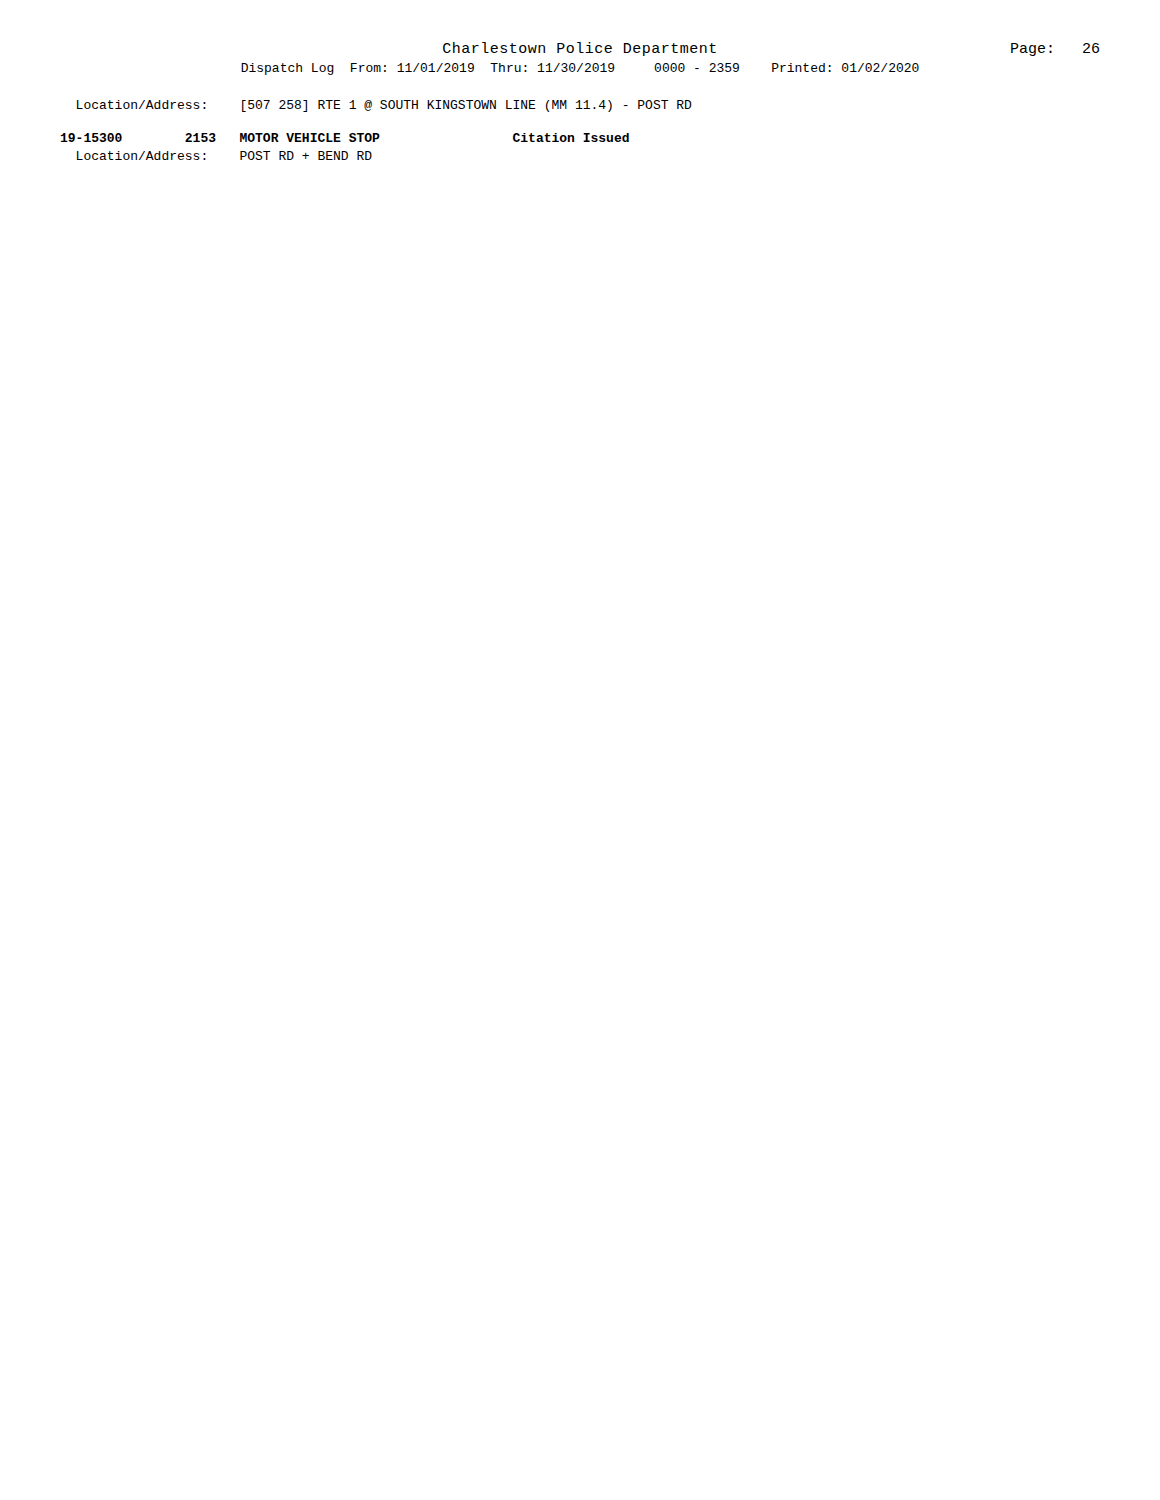Charlestown Police Department
Page: 26
Dispatch Log From: 11/01/2019 Thru: 11/30/2019 0000 - 2359 Printed: 01/02/2020
Location/Address: [507 258] RTE 1 @ SOUTH KINGSTOWN LINE (MM 11.4) - POST RD
19-15300 2153 MOTOR VEHICLE STOP Citation Issued
Location/Address: POST RD + BEND RD